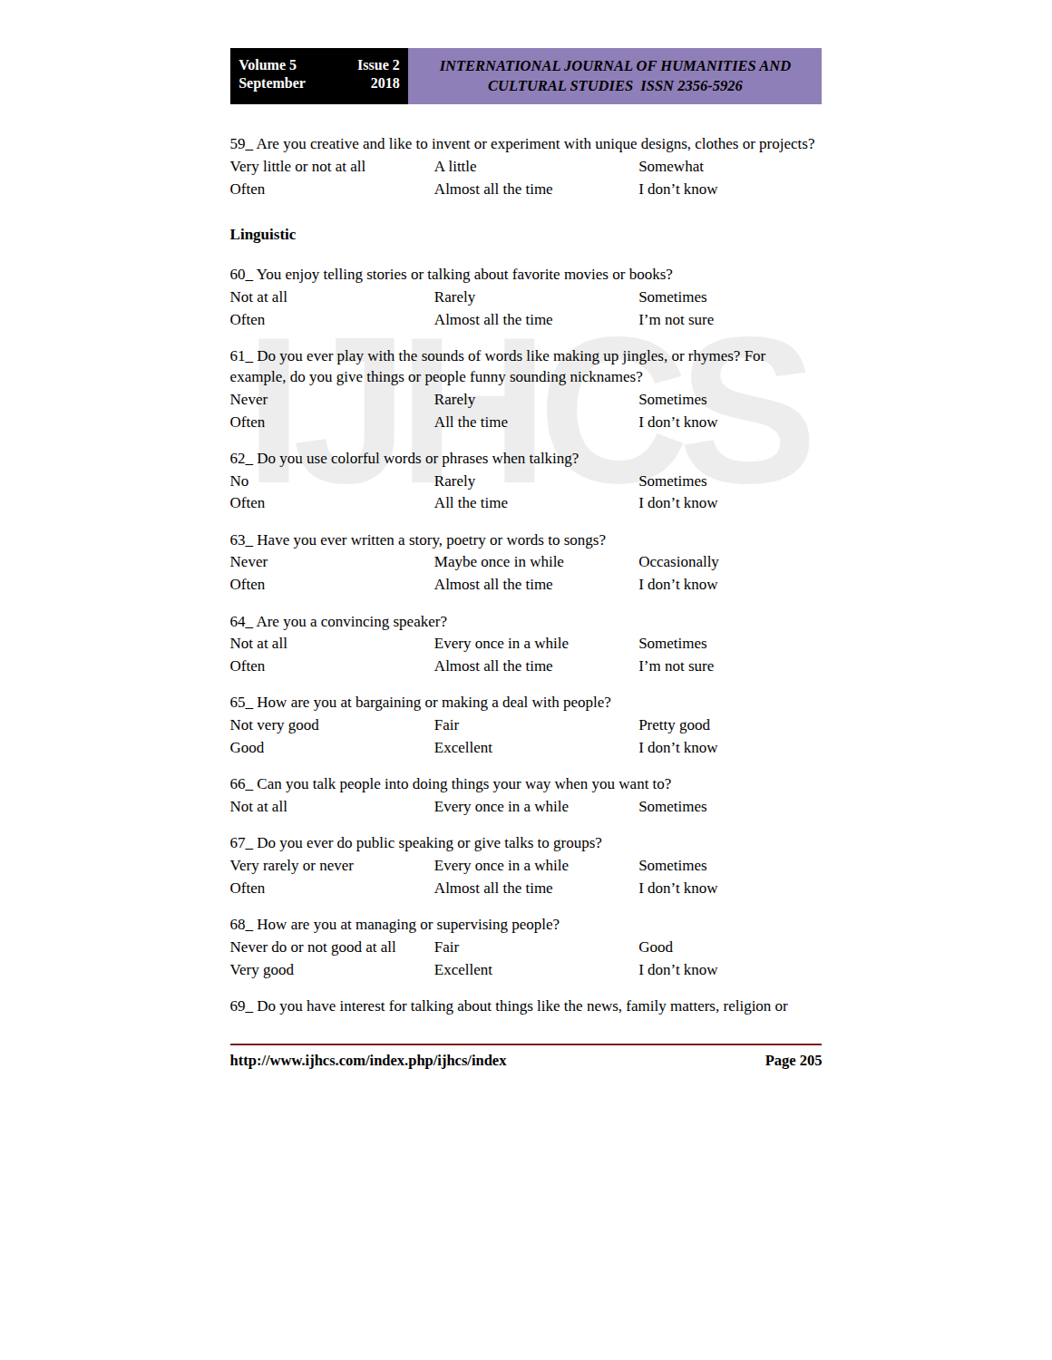Volume 5 Issue 2
September 2018
INTERNATIONAL JOURNAL OF HUMANITIES AND
CULTURAL STUDIES ISSN 2356-5926
IJHCS
59_ Are you creative and like to invent or experiment with unique designs, clothes or projects?
Very little or not at all A little Somewhat
Often Almost all the time I don’t know
Linguistic
60_ You enjoy telling stories or talking about favorite movies or books?
Not at all Rarely Sometimes
Often Almost all the time I’m not sure
61_ Do you ever play with the sounds of words like making up jingles, or rhymes? For example, do you give things or people funny sounding nicknames?
Never Rarely Sometimes
Often All the time I don’t know
62_ Do you use colorful words or phrases when talking?
No Rarely Sometimes
Often All the time I don’t know
63_ Have you ever written a story, poetry or words to songs?
Never Maybe once in while Occasionally
Often Almost all the time I don’t know
64_ Are you a convincing speaker?
Not at all Every once in a while Sometimes
Often Almost all the time I’m not sure
65_ How are you at bargaining or making a deal with people?
Not very good Fair Pretty good
Good Excellent I don’t know
66_ Can you talk people into doing things your way when you want to?
Not at all Every once in a while Sometimes
67_ Do you ever do public speaking or give talks to groups?
Very rarely or never Every once in a while Sometimes
Often Almost all the time I don’t know
68_ How are you at managing or supervising people?
Never do or not good at all Fair Good
Very good Excellent I don’t know
69_ Do you have interest for talking about things like the news, family matters, religion or
http://www.ijhcs.com/index.php/ijhcs/index Page 205